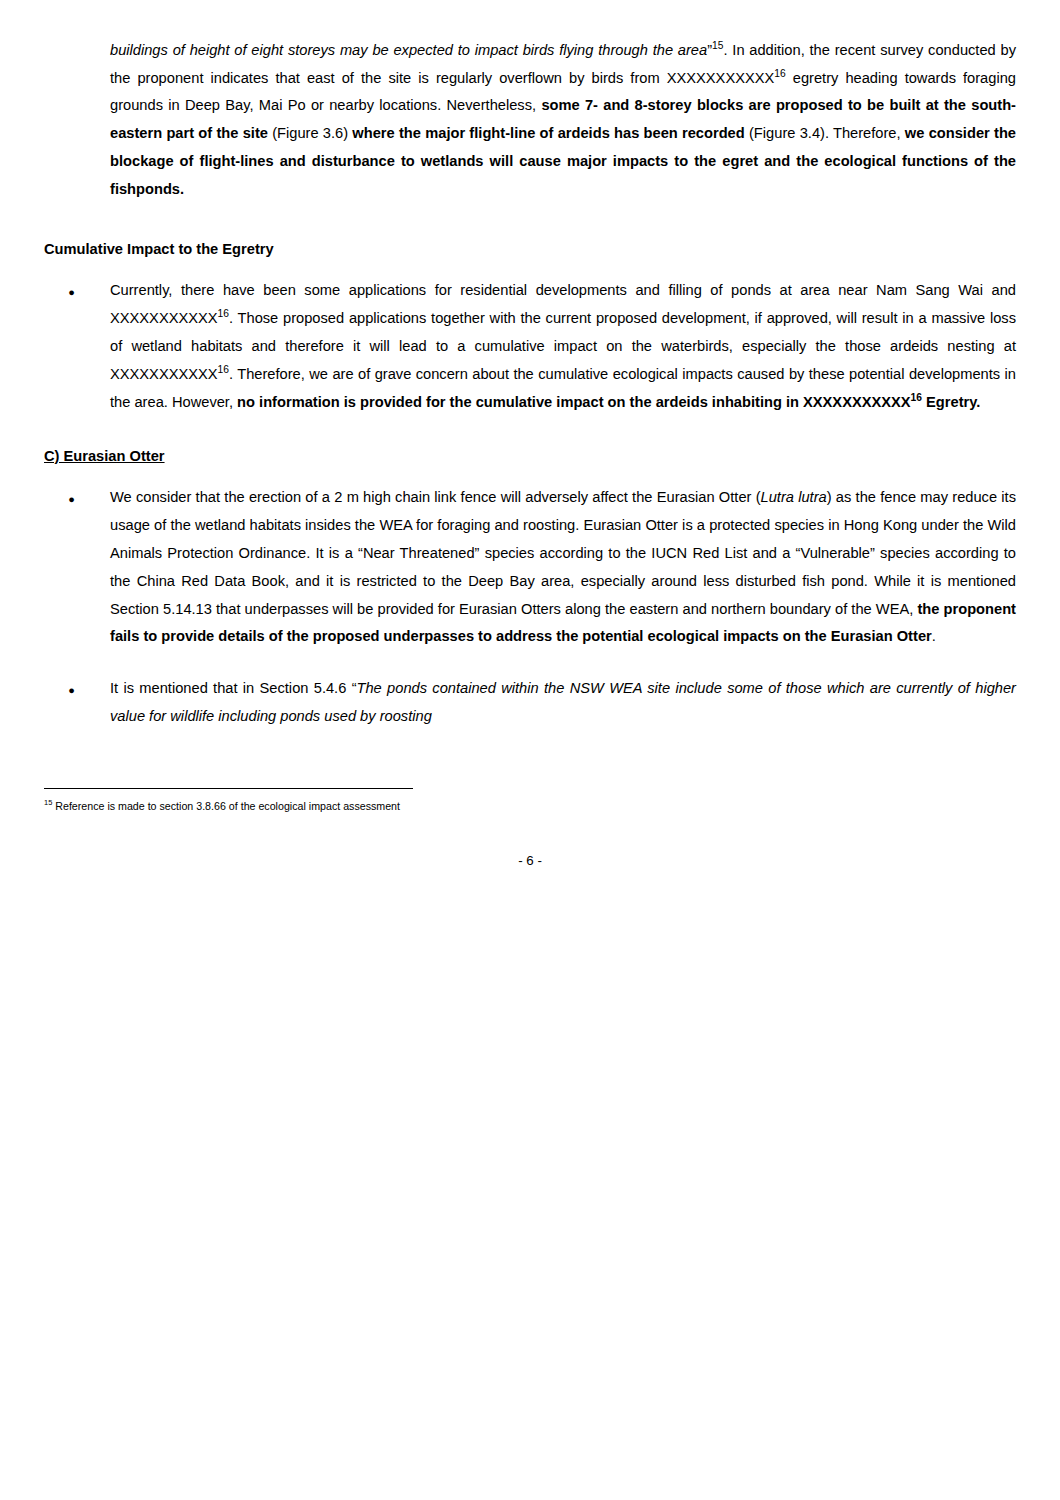buildings of height of eight storeys may be expected to impact birds flying through the area”15. In addition, the recent survey conducted by the proponent indicates that east of the site is regularly overflown by birds from XXXXXXXXXXX16 egretry heading towards foraging grounds in Deep Bay, Mai Po or nearby locations. Nevertheless, some 7- and 8-storey blocks are proposed to be built at the south-eastern part of the site (Figure 3.6) where the major flight-line of ardeids has been recorded (Figure 3.4). Therefore, we consider the blockage of flight-lines and disturbance to wetlands will cause major impacts to the egret and the ecological functions of the fishponds.
Cumulative Impact to the Egretry
Currently, there have been some applications for residential developments and filling of ponds at area near Nam Sang Wai and XXXXXXXXXXX16. Those proposed applications together with the current proposed development, if approved, will result in a massive loss of wetland habitats and therefore it will lead to a cumulative impact on the waterbirds, especially the those ardeids nesting at XXXXXXXXXXX16. Therefore, we are of grave concern about the cumulative ecological impacts caused by these potential developments in the area. However, no information is provided for the cumulative impact on the ardeids inhabiting in XXXXXXXXXXX16 Egretry.
C) Eurasian Otter
We consider that the erection of a 2 m high chain link fence will adversely affect the Eurasian Otter (Lutra lutra) as the fence may reduce its usage of the wetland habitats insides the WEA for foraging and roosting. Eurasian Otter is a protected species in Hong Kong under the Wild Animals Protection Ordinance. It is a “Near Threatened” species according to the IUCN Red List and a “Vulnerable” species according to the China Red Data Book, and it is restricted to the Deep Bay area, especially around less disturbed fish pond. While it is mentioned Section 5.14.13 that underpasses will be provided for Eurasian Otters along the eastern and northern boundary of the WEA, the proponent fails to provide details of the proposed underpasses to address the potential ecological impacts on the Eurasian Otter.
It is mentioned that in Section 5.4.6 “The ponds contained within the NSW WEA site include some of those which are currently of higher value for wildlife including ponds used by roosting
15 Reference is made to section 3.8.66 of the ecological impact assessment
- 6 -